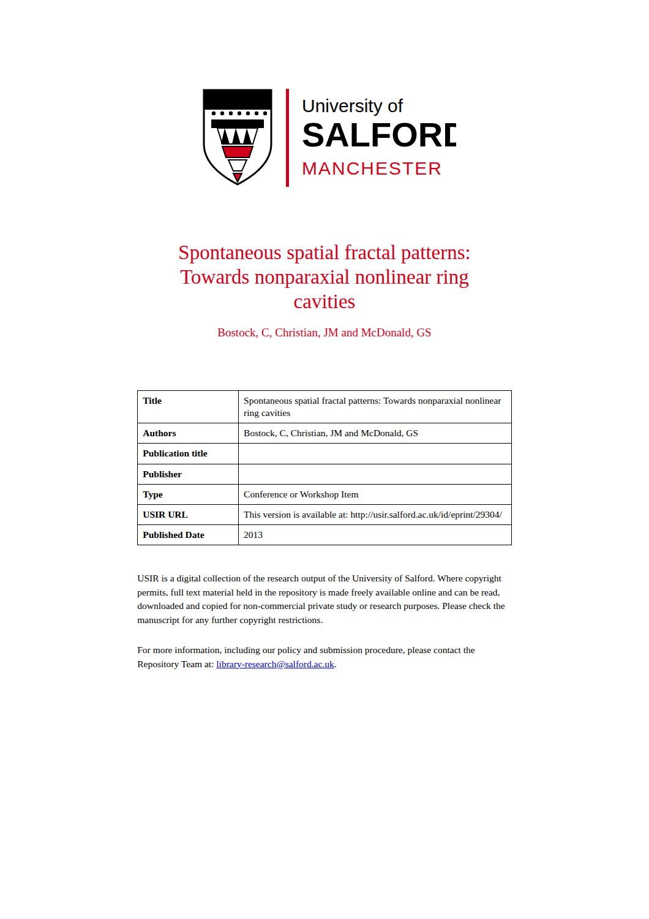University of SALFORD MANCHESTER
Spontaneous spatial fractal patterns: Towards nonparaxial nonlinear ring cavities
Bostock, C, Christian, JM and McDonald, GS
| Title | Spontaneous spatial fractal patterns: Towards nonparaxial nonlinear ring cavities |
| Authors | Bostock, C, Christian, JM and McDonald, GS |
| Publication title | |
| Publisher | |
| Type | Conference or Workshop Item |
| USIR URL | This version is available at: http://usir.salford.ac.uk/id/eprint/29304/ |
| Published Date | 2013 |
USIR is a digital collection of the research output of the University of Salford. Where copyright permits, full text material held in the repository is made freely available online and can be read, downloaded and copied for non-commercial private study or research purposes. Please check the manuscript for any further copyright restrictions.
For more information, including our policy and submission procedure, please contact the Repository Team at: library-research@salford.ac.uk.